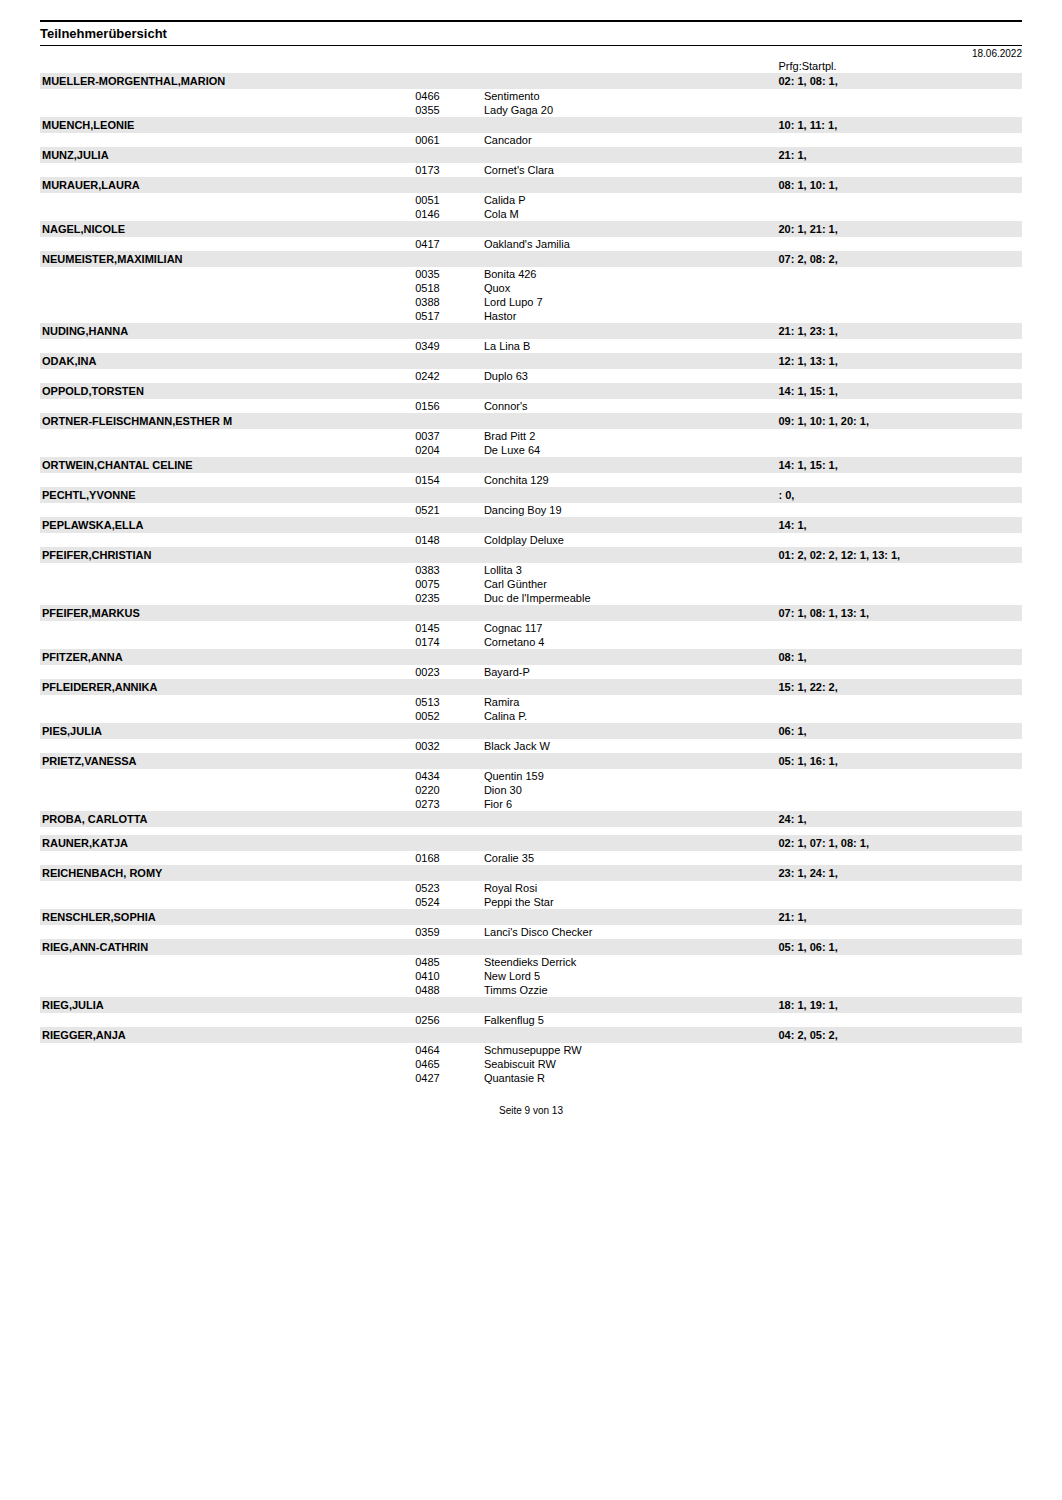Teilnehmerübersicht
18.06.2022
| | | | Prfg:Startpl. |
| MUELLER-MORGENTHAL,MARION | | | 02: 1, 08: 1, |
| | 0466 | Sentimento | |
| | 0355 | Lady Gaga 20 | |
| MUENCH,LEONIE | | | 10: 1, 11: 1, |
| | 0061 | Cancador | |
| MUNZ,JULIA | | | 21: 1, |
| | 0173 | Cornet's Clara | |
| MURAUER,LAURA | | | 08: 1, 10: 1, |
| | 0051 | Calida P | |
| | 0146 | Cola M | |
| NAGEL,NICOLE | | | 20: 1, 21: 1, |
| | 0417 | Oakland's Jamilia | |
| NEUMEISTER,MAXIMILIAN | | | 07: 2, 08: 2, |
| | 0035 | Bonita 426 | |
| | 0518 | Quox | |
| | 0388 | Lord Lupo 7 | |
| | 0517 | Hastor | |
| NUDING,HANNA | | | 21: 1, 23: 1, |
| | 0349 | La Lina B | |
| ODAK,INA | | | 12: 1, 13: 1, |
| | 0242 | Duplo 63 | |
| OPPOLD,TORSTEN | | | 14: 1, 15: 1, |
| | 0156 | Connor's | |
| ORTNER-FLEISCHMANN,ESTHER M | | | 09: 1, 10: 1, 20: 1, |
| | 0037 | Brad Pitt 2 | |
| | 0204 | De Luxe 64 | |
| ORTWEIN,CHANTAL CELINE | | | 14: 1, 15: 1, |
| | 0154 | Conchita 129 | |
| PECHTL,YVONNE | | | : 0, |
| | 0521 | Dancing Boy 19 | |
| PEPLAWSKA,ELLA | | | 14: 1, |
| | 0148 | Coldplay Deluxe | |
| PFEIFER,CHRISTIAN | | | 01: 2, 02: 2, 12: 1, 13: 1, |
| | 0383 | Lollita 3 | |
| | 0075 | Carl Günther | |
| | 0235 | Duc de l'Impermeable | |
| PFEIFER,MARKUS | | | 07: 1, 08: 1, 13: 1, |
| | 0145 | Cognac 117 | |
| | 0174 | Cornetano 4 | |
| PFITZER,ANNA | | | 08: 1, |
| | 0023 | Bayard-P | |
| PFLEIDERER,ANNIKA | | | 15: 1, 22: 2, |
| | 0513 | Ramira | |
| | 0052 | Calina P. | |
| PIES,JULIA | | | 06: 1, |
| | 0032 | Black Jack W | |
| PRIETZ,VANESSA | | | 05: 1, 16: 1, |
| | 0434 | Quentin 159 | |
| | 0220 | Dion 30 | |
| | 0273 | Fior 6 | |
| PROBA, CARLOTTA | | | 24: 1, |
| RAUNER,KATJA | | | 02: 1, 07: 1, 08: 1, |
| | 0168 | Coralie 35 | |
| REICHENBACH, ROMY | | | 23: 1, 24: 1, |
| | 0523 | Royal Rosi | |
| | 0524 | Peppi the Star | |
| RENSCHLER,SOPHIA | | | 21: 1, |
| | 0359 | Lanci's Disco Checker | |
| RIEG,ANN-CATHRIN | | | 05: 1, 06: 1, |
| | 0485 | Steendieks Derrick | |
| | 0410 | New Lord 5 | |
| | 0488 | Timms Ozzie | |
| RIEG,JULIA | | | 18: 1, 19: 1, |
| | 0256 | Falkenflug 5 | |
| RIEGGER,ANJA | | | 04: 2, 05: 2, |
| | 0464 | Schmusepuppe RW | |
| | 0465 | Seabiscuit RW | |
| | 0427 | Quantasie R | |
Seite 9 von 13